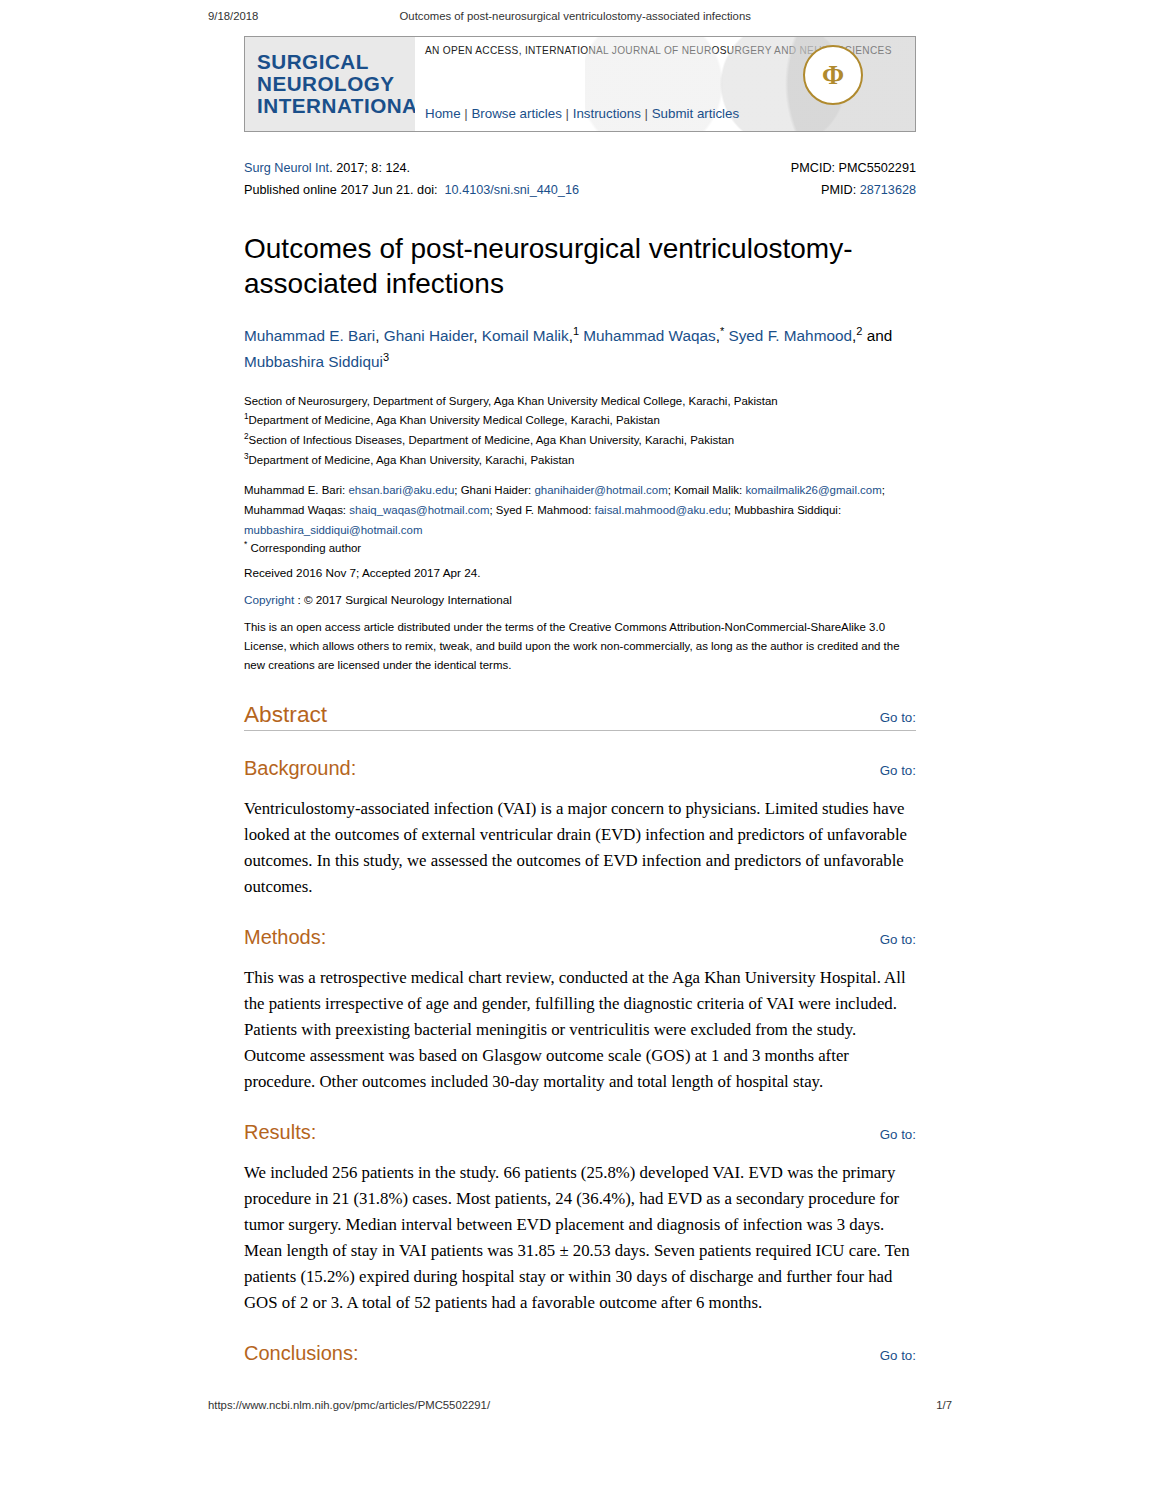9/18/2018
Outcomes of post-neurosurgical ventriculostomy-associated infections
SURGICAL NEUROLOGY INTERNATIONAL
Φ
AN OPEN ACCESS, INTERNATIONAL JOURNAL OF NEUROSURGERY AND NEUROSCIENCES
Home | Browse articles | Instructions | Submit articles
Surg Neurol Int. 2017; 8: 124.
PMCID: PMC5502291
Published online 2017 Jun 21. doi: 10.4103/sni.sni_440_16
PMID: 28713628
Outcomes of post-neurosurgical ventriculostomy-associated infections
Muhammad E. Bari, Ghani Haider, Komail Malik,1 Muhammad Waqas,* Syed F. Mahmood,2 and Mubbashira Siddiqui3
Section of Neurosurgery, Department of Surgery, Aga Khan University Medical College, Karachi, Pakistan
1Department of Medicine, Aga Khan University Medical College, Karachi, Pakistan
2Section of Infectious Diseases, Department of Medicine, Aga Khan University, Karachi, Pakistan
3Department of Medicine, Aga Khan University, Karachi, Pakistan
Muhammad E. Bari: ehsan.bari@aku.edu; Ghani Haider: ghanihaider@hotmail.com; Komail Malik: komailmalik26@gmail.com;
Muhammad Waqas: shaiq_waqas@hotmail.com; Syed F. Mahmood: faisal.mahmood@aku.edu; Mubbashira Siddiqui:
mubbashira_siddiqui@hotmail.com
* Corresponding author
Received 2016 Nov 7; Accepted 2017 Apr 24.
Copyright : © 2017 Surgical Neurology International
This is an open access article distributed under the terms of the Creative Commons Attribution-NonCommercial-ShareAlike 3.0 License, which allows others to remix, tweak, and build upon the work non-commercially, as long as the author is credited and the new creations are licensed under the identical terms.
Abstract
Go to:
Background:
Go to:
Ventriculostomy-associated infection (VAI) is a major concern to physicians. Limited studies have looked at the outcomes of external ventricular drain (EVD) infection and predictors of unfavorable outcomes. In this study, we assessed the outcomes of EVD infection and predictors of unfavorable outcomes.
Methods:
Go to:
This was a retrospective medical chart review, conducted at the Aga Khan University Hospital. All the patients irrespective of age and gender, fulfilling the diagnostic criteria of VAI were included. Patients with preexisting bacterial meningitis or ventriculitis were excluded from the study. Outcome assessment was based on Glasgow outcome scale (GOS) at 1 and 3 months after procedure. Other outcomes included 30-day mortality and total length of hospital stay.
Results:
Go to:
We included 256 patients in the study. 66 patients (25.8%) developed VAI. EVD was the primary procedure in 21 (31.8%) cases. Most patients, 24 (36.4%), had EVD as a secondary procedure for tumor surgery. Median interval between EVD placement and diagnosis of infection was 3 days. Mean length of stay in VAI patients was 31.85 ± 20.53 days. Seven patients required ICU care. Ten patients (15.2%) expired during hospital stay or within 30 days of discharge and further four had GOS of 2 or 3. A total of 52 patients had a favorable outcome after 6 months.
Conclusions:
Go to:
https://www.ncbi.nlm.nih.gov/pmc/articles/PMC5502291/
1/7